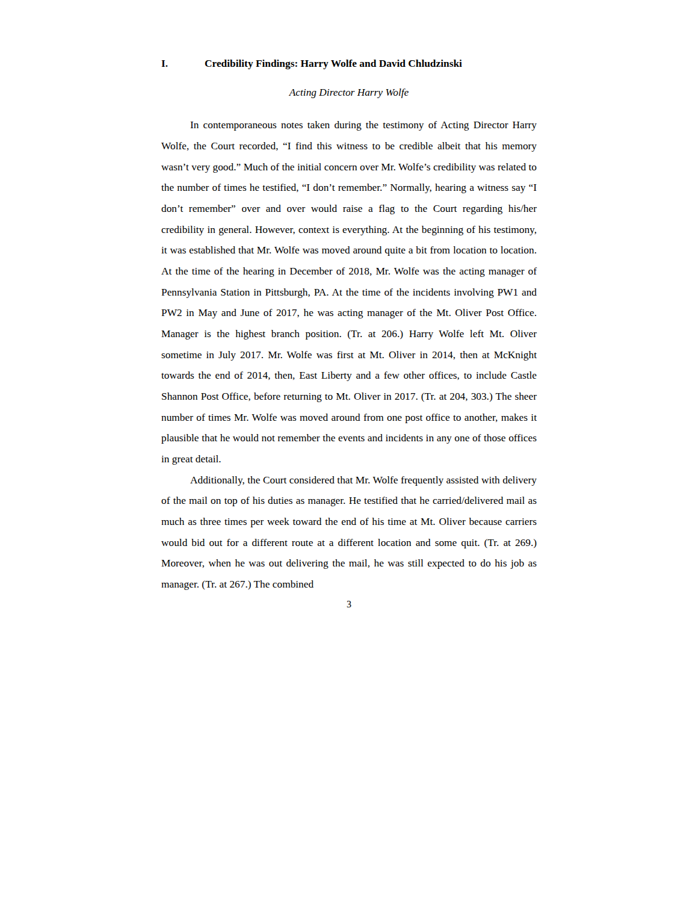I. Credibility Findings: Harry Wolfe and David Chludzinski
Acting Director Harry Wolfe
In contemporaneous notes taken during the testimony of Acting Director Harry Wolfe, the Court recorded, “I find this witness to be credible albeit that his memory wasn’t very good.” Much of the initial concern over Mr. Wolfe’s credibility was related to the number of times he testified, “I don’t remember.” Normally, hearing a witness say “I don’t remember” over and over would raise a flag to the Court regarding his/her credibility in general. However, context is everything. At the beginning of his testimony, it was established that Mr. Wolfe was moved around quite a bit from location to location. At the time of the hearing in December of 2018, Mr. Wolfe was the acting manager of Pennsylvania Station in Pittsburgh, PA. At the time of the incidents involving PW1 and PW2 in May and June of 2017, he was acting manager of the Mt. Oliver Post Office. Manager is the highest branch position. (Tr. at 206.) Harry Wolfe left Mt. Oliver sometime in July 2017. Mr. Wolfe was first at Mt. Oliver in 2014, then at McKnight towards the end of 2014, then, East Liberty and a few other offices, to include Castle Shannon Post Office, before returning to Mt. Oliver in 2017. (Tr. at 204, 303.) The sheer number of times Mr. Wolfe was moved around from one post office to another, makes it plausible that he would not remember the events and incidents in any one of those offices in great detail.
Additionally, the Court considered that Mr. Wolfe frequently assisted with delivery of the mail on top of his duties as manager. He testified that he carried/delivered mail as much as three times per week toward the end of his time at Mt. Oliver because carriers would bid out for a different route at a different location and some quit. (Tr. at 269.) Moreover, when he was out delivering the mail, he was still expected to do his job as manager. (Tr. at 267.) The combined
3